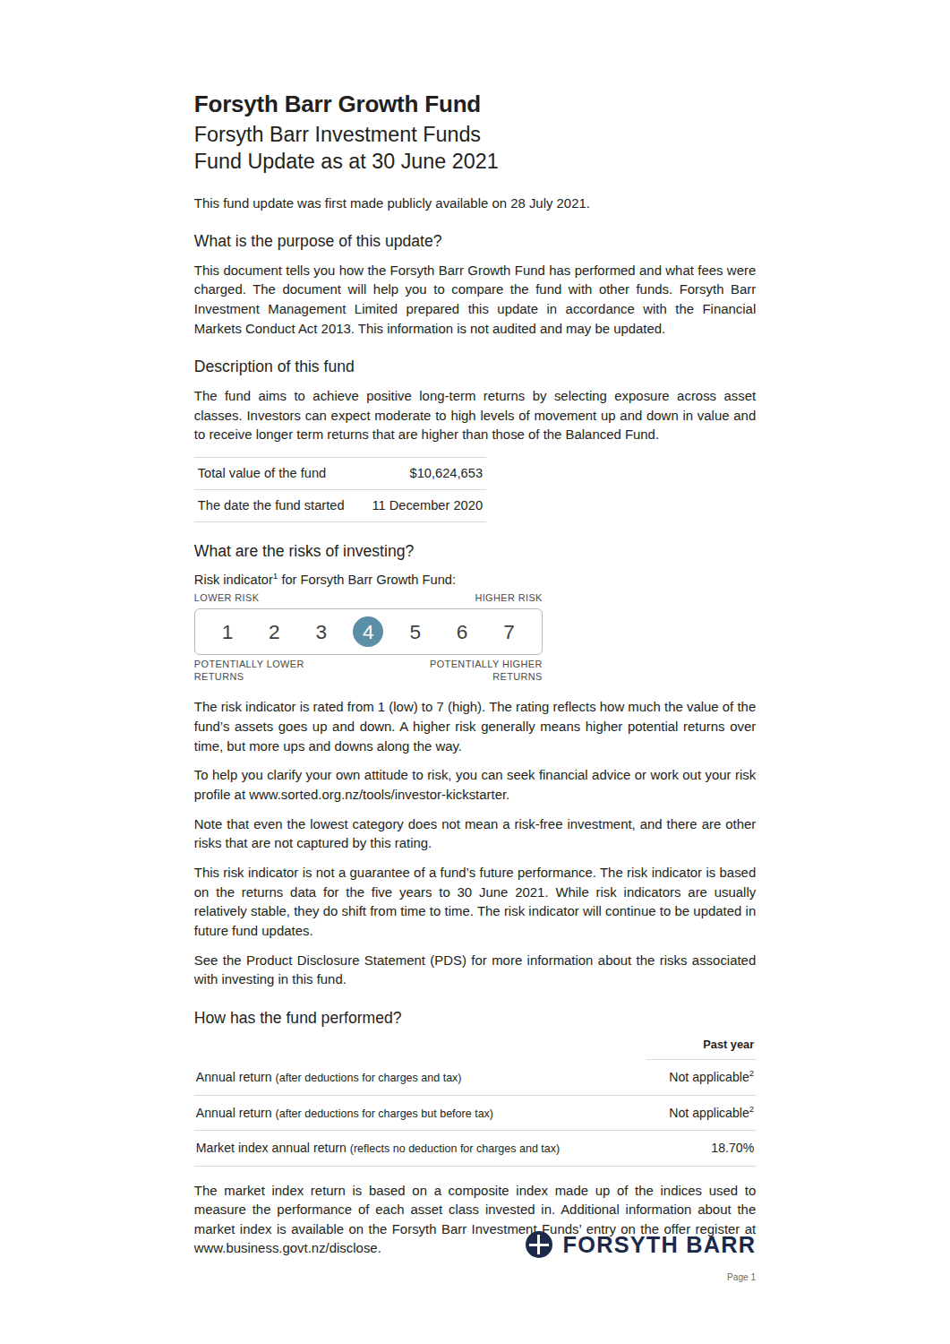Forsyth Barr Growth Fund
Forsyth Barr Investment Funds
Fund Update as at 30 June 2021
This fund update was first made publicly available on 28 July 2021.
What is the purpose of this update?
This document tells you how the Forsyth Barr Growth Fund has performed and what fees were charged. The document will help you to compare the fund with other funds. Forsyth Barr Investment Management Limited prepared this update in accordance with the Financial Markets Conduct Act 2013. This information is not audited and may be updated.
Description of this fund
The fund aims to achieve positive long-term returns by selecting exposure across asset classes. Investors can expect moderate to high levels of movement up and down in value and to receive longer term returns that are higher than those of the Balanced Fund.
| Total value of the fund | $10,624,653 |
| The date the fund started | 11 December 2020 |
What are the risks of investing?
Risk indicator1 for Forsyth Barr Growth Fund:
Lower risk Higher risk
1
2
3
4
5
6
7
Potentially lower
returns Potentially higher
returns
The risk indicator is rated from 1 (low) to 7 (high). The rating reflects how much the value of the fund’s assets goes up and down. A higher risk generally means higher potential returns over time, but more ups and downs along the way.
To help you clarify your own attitude to risk, you can seek financial advice or work out your risk profile at www.sorted.org.nz/tools/investor-kickstarter.
Note that even the lowest category does not mean a risk-free investment, and there are other risks that are not captured by this rating.
This risk indicator is not a guarantee of a fund’s future performance. The risk indicator is based on the returns data for the five years to 30 June 2021. While risk indicators are usually relatively stable, they do shift from time to time. The risk indicator will continue to be updated in future fund updates.
See the Product Disclosure Statement (PDS) for more information about the risks associated with investing in this fund.
How has the fund performed?
| | Past year |
| --- | --- |
| Annual return (after deductions for charges and tax) | Not applicable 2 |
| Annual return (after deductions for charges but before tax) | Not applicable 2 |
| Market index annual return (reflects no deduction for charges and tax) | 18.70% |
The market index return is based on a composite index made up of the indices used to measure the performance of each asset class invested in. Additional information about the market index is available on the Forsyth Barr Investment Funds’ entry on the offer register at www.business.govt.nz/disclose.
FORSYTH BARR
Page 1